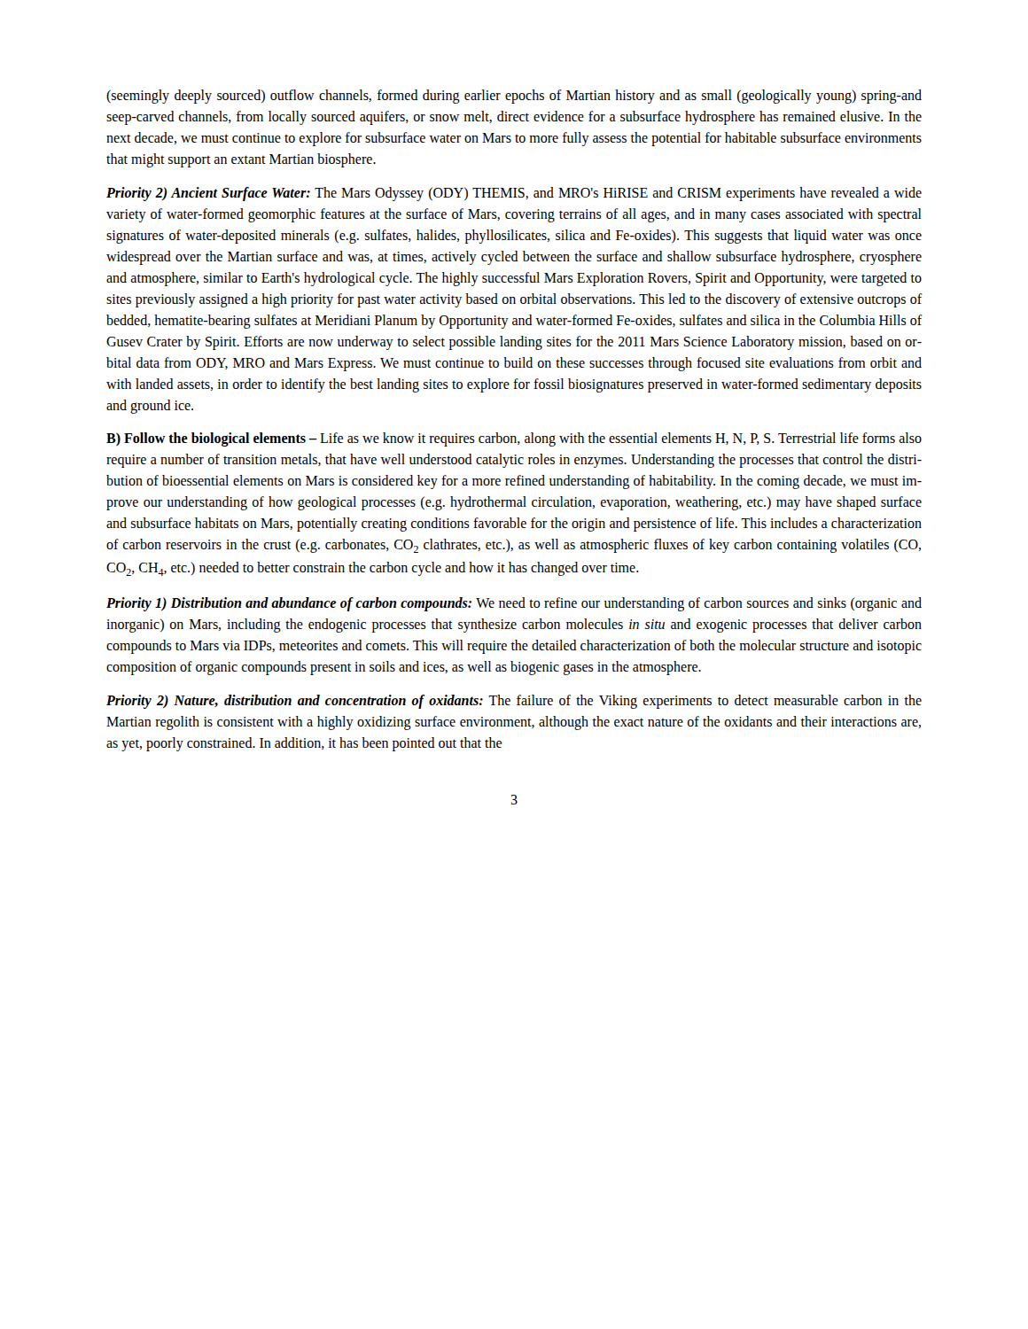(seemingly deeply sourced) outflow channels, formed during earlier epochs of Martian history and as small (geologically young) spring-and seep-carved channels, from locally sourced aquifers, or snow melt, direct evidence for a subsurface hydrosphere has remained elusive. In the next decade, we must continue to explore for subsurface water on Mars to more fully assess the potential for habitable subsurface environments that might support an extant Martian biosphere.
Priority 2) Ancient Surface Water: The Mars Odyssey (ODY) THEMIS, and MRO's HiRISE and CRISM experiments have revealed a wide variety of water-formed geomorphic features at the surface of Mars, covering terrains of all ages, and in many cases associated with spectral signatures of water-deposited minerals (e.g. sulfates, halides, phyllosilicates, silica and Fe-oxides). This suggests that liquid water was once widespread over the Martian surface and was, at times, actively cycled between the surface and shallow subsurface hydrosphere, cryosphere and atmosphere, similar to Earth's hydrological cycle. The highly successful Mars Exploration Rovers, Spirit and Opportunity, were targeted to sites previously assigned a high priority for past water activity based on orbital observations. This led to the discovery of extensive outcrops of bedded, hematite-bearing sulfates at Meridiani Planum by Opportunity and water-formed Fe-oxides, sulfates and silica in the Columbia Hills of Gusev Crater by Spirit. Efforts are now underway to select possible landing sites for the 2011 Mars Science Laboratory mission, based on orbital data from ODY, MRO and Mars Express. We must continue to build on these successes through focused site evaluations from orbit and with landed assets, in order to identify the best landing sites to explore for fossil biosignatures preserved in water-formed sedimentary deposits and ground ice.
B) Follow the biological elements – Life as we know it requires carbon, along with the essential elements H, N, P, S. Terrestrial life forms also require a number of transition metals, that have well understood catalytic roles in enzymes. Understanding the processes that control the distribution of bioessential elements on Mars is considered key for a more refined understanding of habitability. In the coming decade, we must improve our understanding of how geological processes (e.g. hydrothermal circulation, evaporation, weathering, etc.) may have shaped surface and subsurface habitats on Mars, potentially creating conditions favorable for the origin and persistence of life. This includes a characterization of carbon reservoirs in the crust (e.g. carbonates, CO2 clathrates, etc.), as well as atmospheric fluxes of key carbon containing volatiles (CO, CO2, CH4, etc.) needed to better constrain the carbon cycle and how it has changed over time.
Priority 1) Distribution and abundance of carbon compounds: We need to refine our understanding of carbon sources and sinks (organic and inorganic) on Mars, including the endogenic processes that synthesize carbon molecules in situ and exogenic processes that deliver carbon compounds to Mars via IDPs, meteorites and comets. This will require the detailed characterization of both the molecular structure and isotopic composition of organic compounds present in soils and ices, as well as biogenic gases in the atmosphere.
Priority 2) Nature, distribution and concentration of oxidants: The failure of the Viking experiments to detect measurable carbon in the Martian regolith is consistent with a highly oxidizing surface environment, although the exact nature of the oxidants and their interactions are, as yet, poorly constrained. In addition, it has been pointed out that the
3